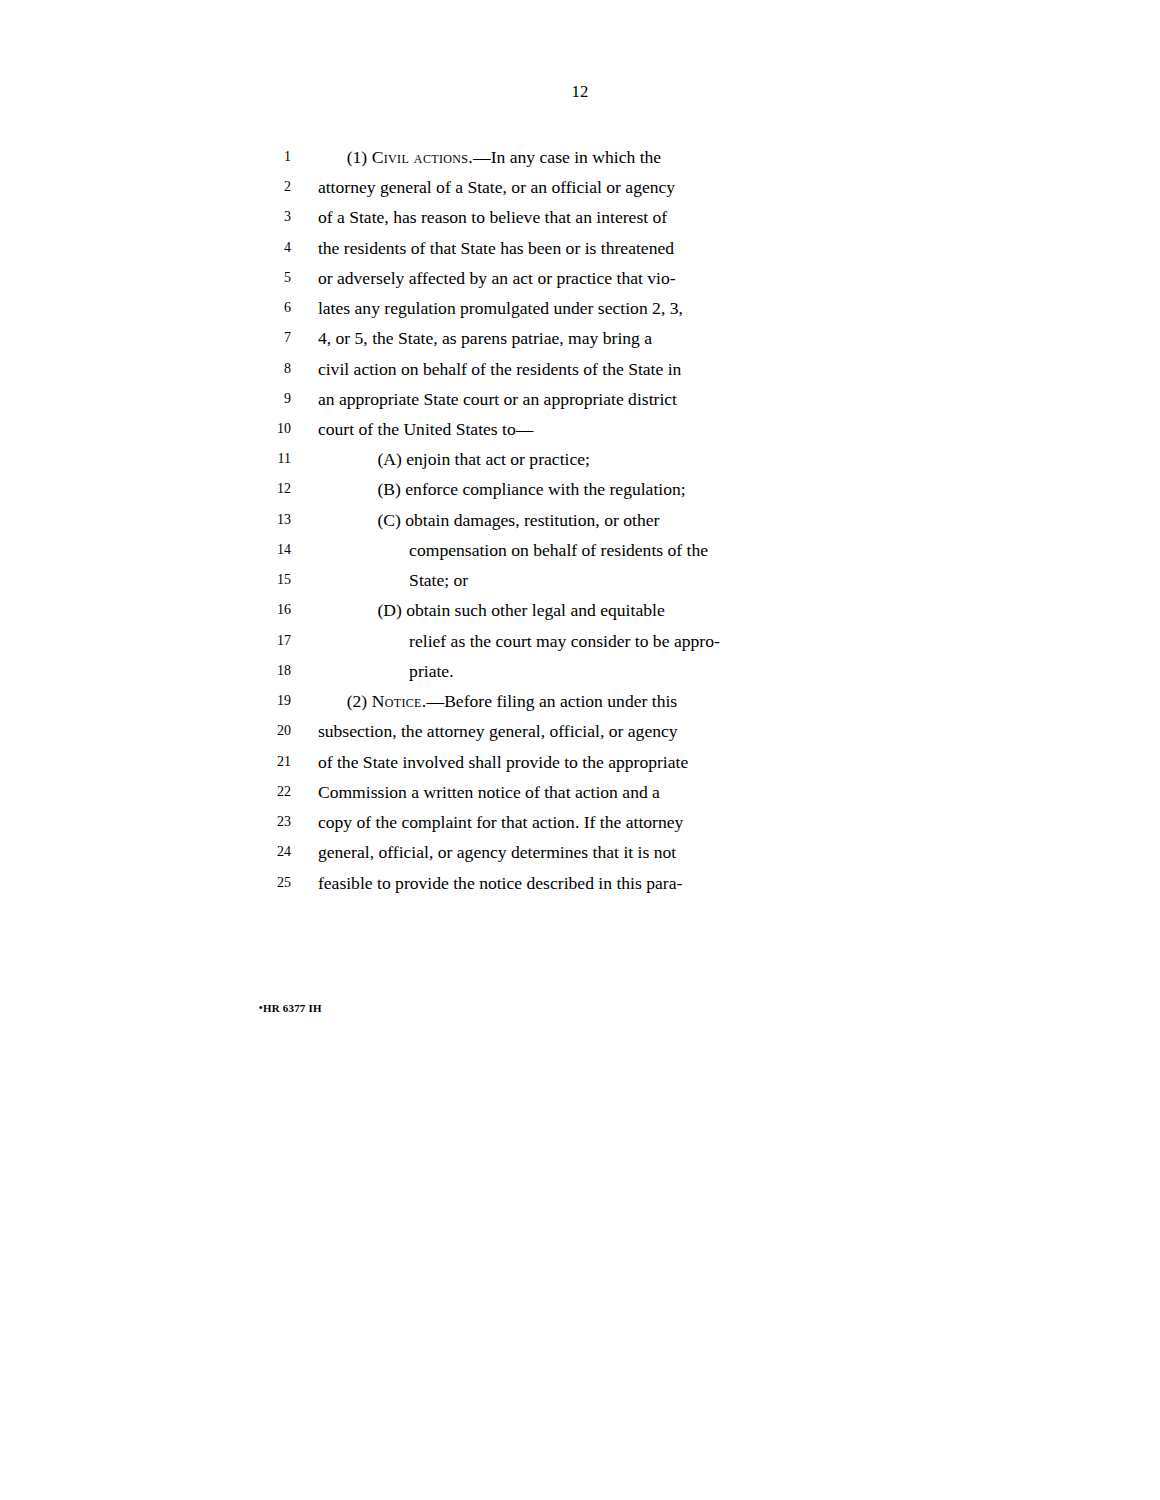12
(1) Civil actions.—In any case in which the
attorney general of a State, or an official or agency
of a State, has reason to believe that an interest of
the residents of that State has been or is threatened
or adversely affected by an act or practice that vio-
lates any regulation promulgated under section 2, 3,
4, or 5, the State, as parens patriae, may bring a
civil action on behalf of the residents of the State in
an appropriate State court or an appropriate district
court of the United States to—
(A) enjoin that act or practice;
(B) enforce compliance with the regulation;
(C) obtain damages, restitution, or other
compensation on behalf of residents of the
State; or
(D) obtain such other legal and equitable
relief as the court may consider to be appro-
priate.
(2) Notice.—Before filing an action under this
subsection, the attorney general, official, or agency
of the State involved shall provide to the appropriate
Commission a written notice of that action and a
copy of the complaint for that action. If the attorney
general, official, or agency determines that it is not
feasible to provide the notice described in this para-
•HR 6377 IH